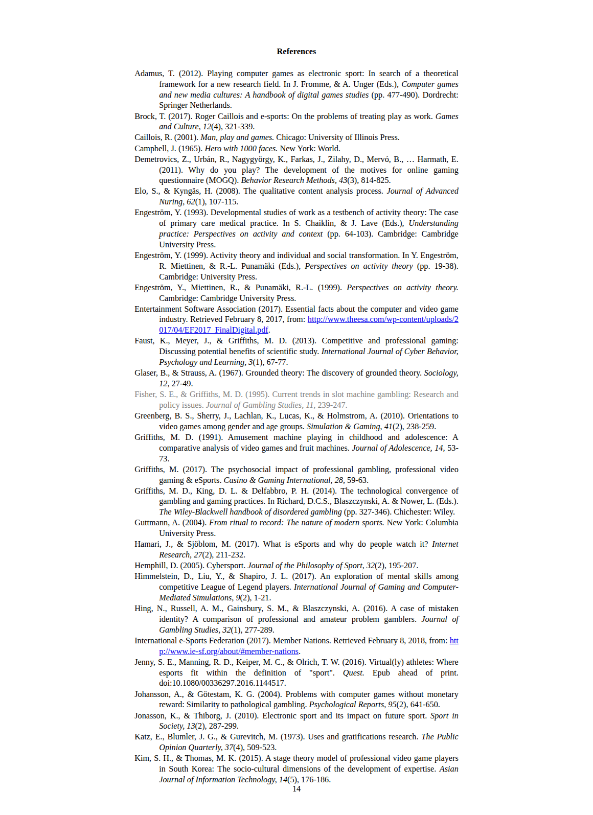References
Adamus, T. (2012). Playing computer games as electronic sport: In search of a theoretical framework for a new research field. In J. Fromme, & A. Unger (Eds.), Computer games and new media cultures: A handbook of digital games studies (pp. 477-490). Dordrecht: Springer Netherlands.
Brock, T. (2017). Roger Caillois and e-sports: On the problems of treating play as work. Games and Culture, 12(4), 321-339.
Caillois, R. (2001). Man, play and games. Chicago: University of Illinois Press.
Campbell, J. (1965). Hero with 1000 faces. New York: World.
Demetrovics, Z., Urbán, R., Nagygyörgy, K., Farkas, J., Zilahy, D., Mervó, B., … Harmath, E. (2011). Why do you play? The development of the motives for online gaming questionnaire (MOGQ). Behavior Research Methods, 43(3), 814-825.
Elo, S., & Kyngäs, H. (2008). The qualitative content analysis process. Journal of Advanced Nuring, 62(1), 107-115.
Engeström, Y. (1993). Developmental studies of work as a testbench of activity theory: The case of primary care medical practice. In S. Chaiklin, & J. Lave (Eds.), Understanding practice: Perspectives on activity and context (pp. 64-103). Cambridge: Cambridge University Press.
Engeström, Y. (1999). Activity theory and individual and social transformation. In Y. Engeström, R. Miettinen, & R.-L. Punamäki (Eds.), Perspectives on activity theory (pp. 19-38). Cambridge: University Press.
Engeström, Y., Miettinen, R., & Punamäki, R.-L. (1999). Perspectives on activity theory. Cambridge: Cambridge University Press.
Entertainment Software Association (2017). Essential facts about the computer and video game industry. Retrieved February 8, 2017, from: http://www.theesa.com/wp-content/uploads/2017/04/EF2017_FinalDigital.pdf.
Faust, K., Meyer, J., & Griffiths, M. D. (2013). Competitive and professional gaming: Discussing potential benefits of scientific study. International Journal of Cyber Behavior, Psychology and Learning, 3(1), 67-77.
Glaser, B., & Strauss, A. (1967). Grounded theory: The discovery of grounded theory. Sociology, 12, 27-49.
Fisher, S. E., & Griffiths, M. D. (1995). Current trends in slot machine gambling: Research and policy issues. Journal of Gambling Studies, 11, 239-247.
Greenberg, B. S., Sherry, J., Lachlan, K., Lucas, K., & Holmstrom, A. (2010). Orientations to video games among gender and age groups. Simulation & Gaming, 41(2), 238-259.
Griffiths, M. D. (1991). Amusement machine playing in childhood and adolescence: A comparative analysis of video games and fruit machines. Journal of Adolescence, 14, 53-73.
Griffiths, M. (2017). The psychosocial impact of professional gambling, professional video gaming & eSports. Casino & Gaming International, 28, 59-63.
Griffiths, M. D., King, D. L. & Delfabbro, P. H. (2014). The technological convergence of gambling and gaming practices. In Richard, D.C.S., Blaszczynski, A. & Nower, L. (Eds.). The Wiley-Blackwell handbook of disordered gambling (pp. 327-346). Chichester: Wiley.
Guttmann, A. (2004). From ritual to record: The nature of modern sports. New York: Columbia University Press.
Hamari, J., & Sjöblom, M. (2017). What is eSports and why do people watch it? Internet Research, 27(2), 211-232.
Hemphill, D. (2005). Cybersport. Journal of the Philosophy of Sport, 32(2), 195-207.
Himmelstein, D., Liu, Y., & Shapiro, J. L. (2017). An exploration of mental skills among competitive League of Legend players. International Journal of Gaming and Computer-Mediated Simulations, 9(2), 1-21.
Hing, N., Russell, A. M., Gainsbury, S. M., & Blaszczynski, A. (2016). A case of mistaken identity? A comparison of professional and amateur problem gamblers. Journal of Gambling Studies, 32(1), 277-289.
International e-Sports Federation (2017). Member Nations. Retrieved February 8, 2018, from: http://www.ie-sf.org/about/#member-nations.
Jenny, S. E., Manning, R. D., Keiper, M. C., & Olrich, T. W. (2016). Virtual(ly) athletes: Where esports fit within the definition of "sport". Quest. Epub ahead of print. doi:10.1080/00336297.2016.1144517.
Johansson, A., & Götestam, K. G. (2004). Problems with computer games without monetary reward: Similarity to pathological gambling. Psychological Reports, 95(2), 641-650.
Jonasson, K., & Thiborg, J. (2010). Electronic sport and its impact on future sport. Sport in Society, 13(2), 287-299.
Katz, E., Blumler, J. G., & Gurevitch, M. (1973). Uses and gratifications research. The Public Opinion Quarterly, 37(4), 509-523.
Kim, S. H., & Thomas, M. K. (2015). A stage theory model of professional video game players in South Korea: The socio-cultural dimensions of the development of expertise. Asian Journal of Information Technology, 14(5), 176-186.
14